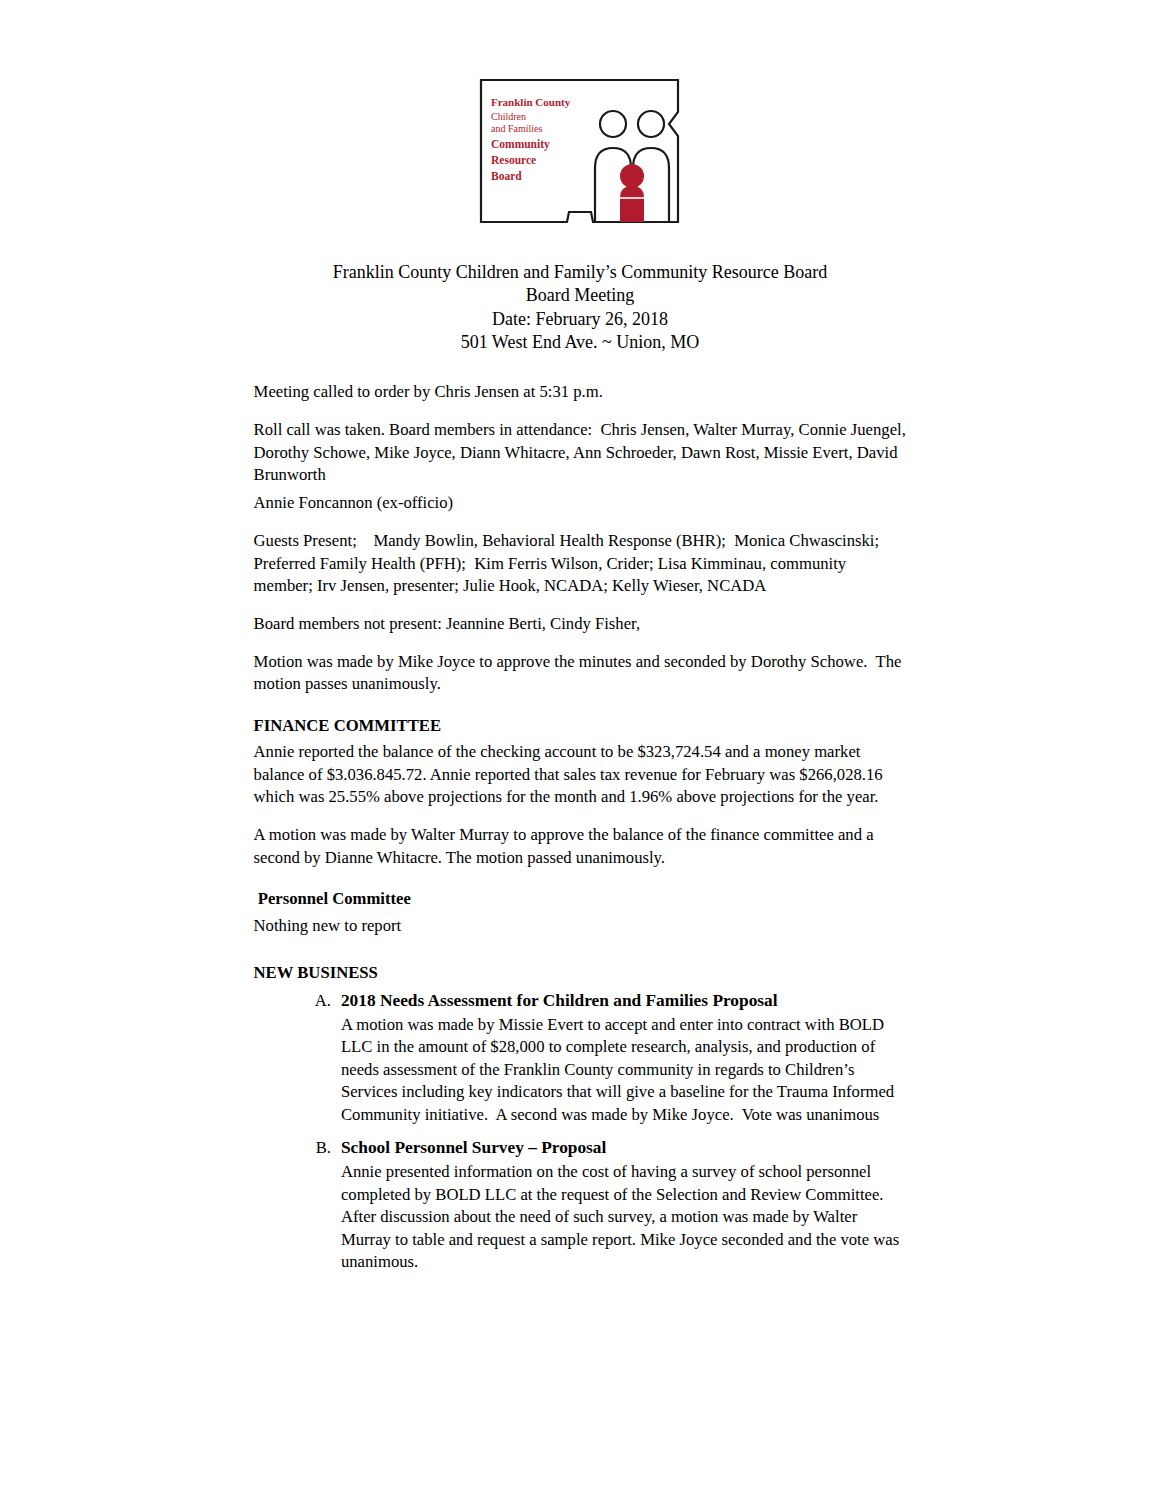Franklin County Children and Families Community Resource Board
Franklin County Children and Family’s Community Resource Board
Board Meeting
Date: February 26, 2018
501 West End Ave. ~ Union, MO
Meeting called to order by Chris Jensen at 5:31 p.m.
Roll call was taken. Board members in attendance: Chris Jensen, Walter Murray, Connie Juengel, Dorothy Schowe, Mike Joyce, Diann Whitacre, Ann Schroeder, Dawn Rost, Missie Evert, David Brunworth
Annie Foncannon (ex-officio)
Guests Present; Mandy Bowlin, Behavioral Health Response (BHR); Monica Chwascinski; Preferred Family Health (PFH); Kim Ferris Wilson, Crider; Lisa Kimminau, community member; Irv Jensen, presenter; Julie Hook, NCADA; Kelly Wieser, NCADA
Board members not present: Jeannine Berti, Cindy Fisher,
Motion was made by Mike Joyce to approve the minutes and seconded by Dorothy Schowe. The motion passes unanimously.
Finance Committee
Annie reported the balance of the checking account to be $323,724.54 and a money market balance of $3.036.845.72. Annie reported that sales tax revenue for February was $266,028.16 which was 25.55% above projections for the month and 1.96% above projections for the year.
A motion was made by Walter Murray to approve the balance of the finance committee and a second by Dianne Whitacre. The motion passed unanimously.
Personnel Committee
Nothing new to report
New Business
2018 Needs Assessment for Children and Families Proposal
A motion was made by Missie Evert to accept and enter into contract with BOLD LLC in the amount of $28,000 to complete research, analysis, and production of needs assessment of the Franklin County community in regards to Children’s Services including key indicators that will give a baseline for the Trauma Informed Community initiative. A second was made by Mike Joyce. Vote was unanimous
School Personnel Survey – Proposal
Annie presented information on the cost of having a survey of school personnel completed by BOLD LLC at the request of the Selection and Review Committee. After discussion about the need of such survey, a motion was made by Walter Murray to table and request a sample report. Mike Joyce seconded and the vote was unanimous.